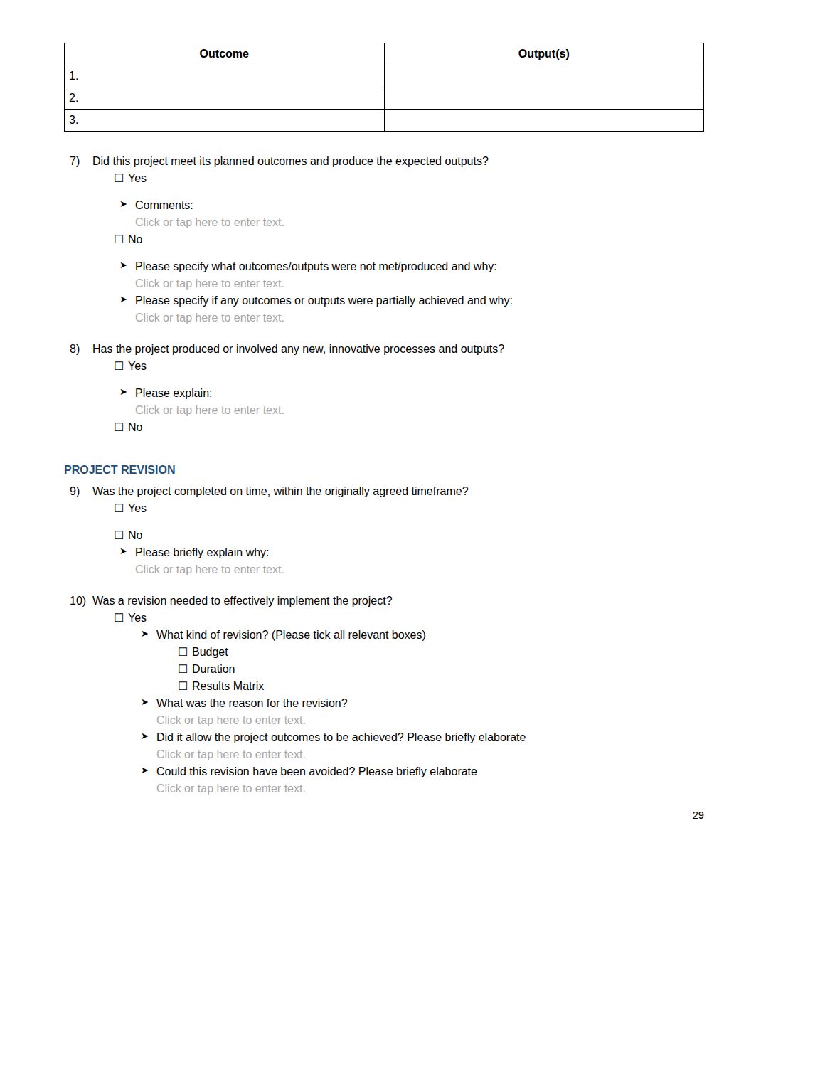| Outcome | Output(s) |
| --- | --- |
| 1. | |
| 2. | |
| 3. | |
Did this project meet its planned outcomes and produce the expected outputs?
☐Yes
Comments: Click or tap here to enter text.
☐No
Please specify what outcomes/outputs were not met/produced and why: Click or tap here to enter text.
Please specify if any outcomes or outputs were partially achieved and why: Click or tap here to enter text.
Has the project produced or involved any new, innovative processes and outputs?
☐Yes
Please explain: Click or tap here to enter text.
☐No
PROJECT REVISION
Was the project completed on time, within the originally agreed timeframe?
☐Yes
☐No
Please briefly explain why: Click or tap here to enter text.
Was a revision needed to effectively implement the project?
☐Yes
What kind of revision? (Please tick all relevant boxes)
☐Budget
☐Duration
☐Results Matrix
What was the reason for the revision? Click or tap here to enter text.
Did it allow the project outcomes to be achieved? Please briefly elaborate Click or tap here to enter text.
Could this revision have been avoided? Please briefly elaborate Click or tap here to enter text.
29